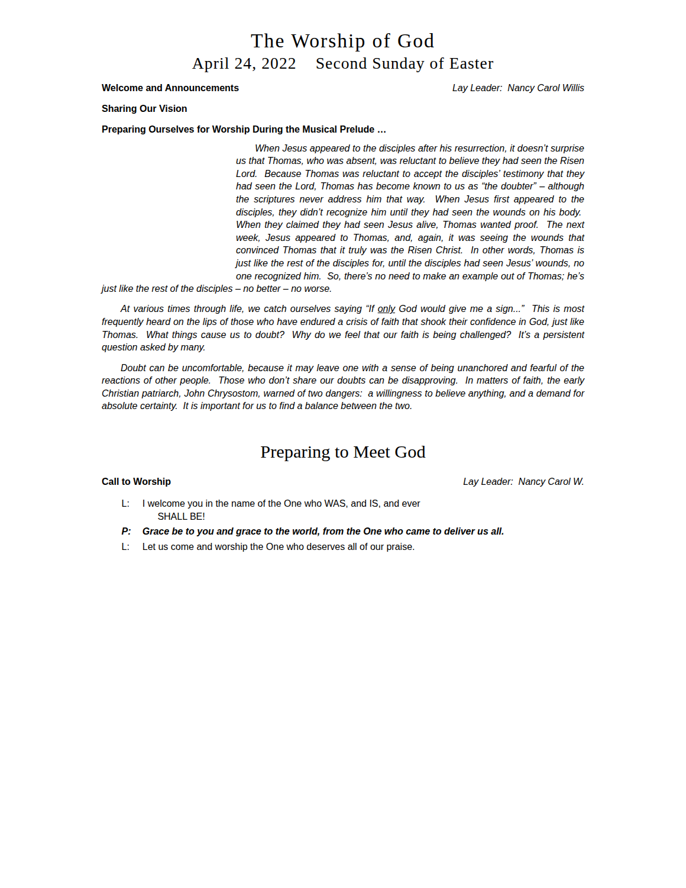The Worship of God April 24, 2022 Second Sunday of Easter
Welcome and Announcements Lay Leader: Nancy Carol Willis
Sharing Our Vision
Preparing Ourselves for Worship During the Musical Prelude …
When Jesus appeared to the disciples after his resurrection, it doesn’t surprise us that Thomas, who was absent, was reluctant to believe they had seen the Risen Lord. Because Thomas was reluctant to accept the disciples’ testimony that they had seen the Lord, Thomas has become known to us as “the doubter” – although the scriptures never address him that way. When Jesus first appeared to the disciples, they didn’t recognize him until they had seen the wounds on his body. When they claimed they had seen Jesus alive, Thomas wanted proof. The next week, Jesus appeared to Thomas, and, again, it was seeing the wounds that convinced Thomas that it truly was the Risen Christ. In other words, Thomas is just like the rest of the disciples for, until the disciples had seen Jesus’ wounds, no one recognized him. So, there’s no need to make an example out of Thomas; he’s just like the rest of the disciples – no better – no worse.
At various times through life, we catch ourselves saying “If only God would give me a sign...” This is most frequently heard on the lips of those who have endured a crisis of faith that shook their confidence in God, just like Thomas. What things cause us to doubt? Why do we feel that our faith is being challenged? It’s a persistent question asked by many.
Doubt can be uncomfortable, because it may leave one with a sense of being unanchored and fearful of the reactions of other people. Those who don’t share our doubts can be disapproving. In matters of faith, the early Christian patriarch, John Chrysostom, warned of two dangers: a willingness to believe anything, and a demand for absolute certainty. It is important for us to find a balance between the two.
Preparing to Meet God
Call to Worship Lay Leader: Nancy Carol W.
| L: | I welcome you in the name of the One who WAS, and IS, and ever SHALL BE! |
| P: | Grace be to you and grace to the world, from the One who came to deliver us all. |
| L: | Let us come and worship the One who deserves all of our praise. |